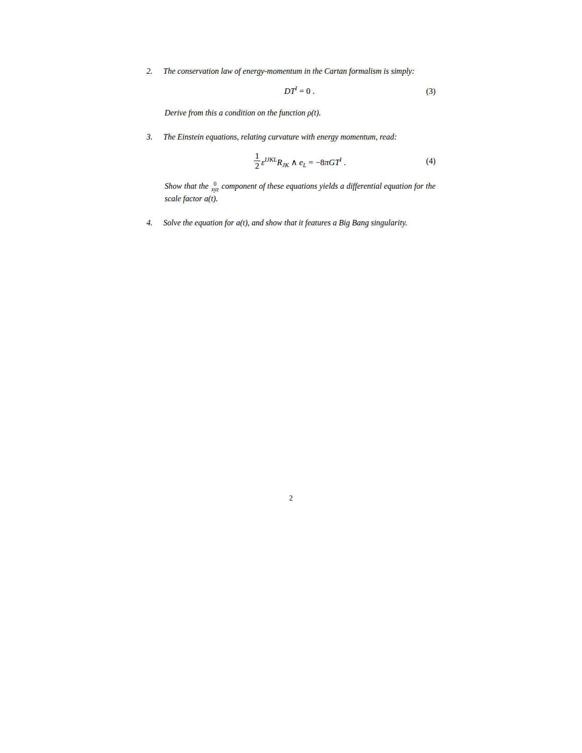2.
The conservation law of energy-momentum in the Cartan formalism is simply:
DTI = 0 . (3)
Derive from this a condition on the function ρ(t).
3.
The Einstein equations, relating curvature with energy momentum, read:
12 εIJKLRJK ∧ eL = −8 πGTI . (4)
Show that the 0 xyz component of these equations yields a differential equation for the scale factor a(t).
4.
Solve the equation for a(t), and show that it features a Big Bang singularity.
2